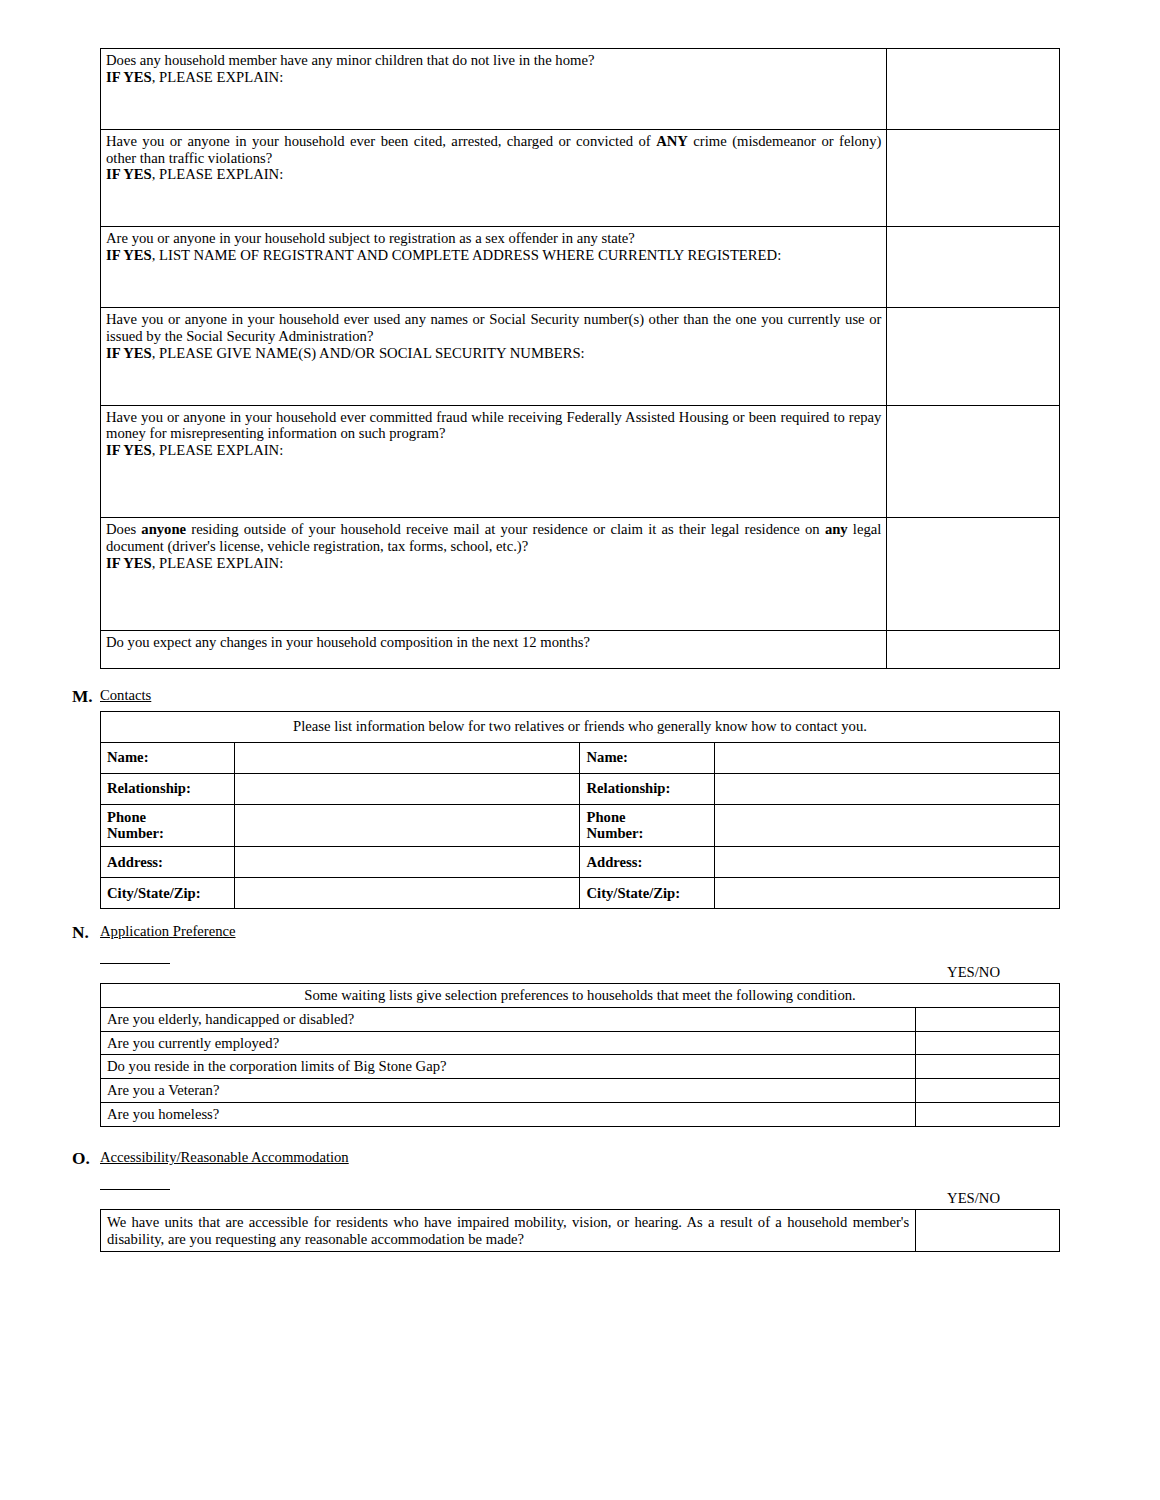| Does any household member have any minor children that do not live in the home? IF YES , PLEASE EXPLAIN: | |
| Have you or anyone in your household ever been cited, arrested, charged or convicted of ANY crime (misdemeanor or felony) other than traffic violations? IF YES , PLEASE EXPLAIN: | |
| Are you or anyone in your household subject to registration as a sex offender in any state? IF YES , LIST NAME OF REGISTRANT AND COMPLETE ADDRESS WHERE CURRENTLY REGISTERED: | |
| Have you or anyone in your household ever used any names or Social Security number(s) other than the one you currently use or issued by the Social Security Administration? IF YES , PLEASE GIVE NAME(S) AND/OR SOCIAL SECURITY NUMBERS: | |
| Have you or anyone in your household ever committed fraud while receiving Federally Assisted Housing or been required to repay money for misrepresenting information on such program? IF YES , PLEASE EXPLAIN: | |
| Does anyone residing outside of your household receive mail at your residence or claim it as their legal residence on any legal document (driver's license, vehicle registration, tax forms, school, etc.)? IF YES , PLEASE EXPLAIN: | |
| Do you expect any changes in your household composition in the next 12 months? | |
M. Contacts
| Please list information below for two relatives or friends who generally know how to contact you. |
| Name: | | Name: | |
| Relationship: | | Relationship: | |
| Phone Number: | | Phone Number: | |
| Address: | | Address: | |
| City/State/Zip: | | City/State/Zip: | |
N. Application Preference
YES/NO
| Some waiting lists give selection preferences to households that meet the following condition. |
| Are you elderly, handicapped or disabled? | |
| Are you currently employed? | |
| Do you reside in the corporation limits of Big Stone Gap? | |
| Are you a Veteran? | |
| Are you homeless? | |
O. Accessibility/Reasonable Accommodation
YES/NO
| We have units that are accessible for residents who have impaired mobility, vision, or hearing. As a result of a household member's disability, are you requesting any reasonable accommodation be made? | |